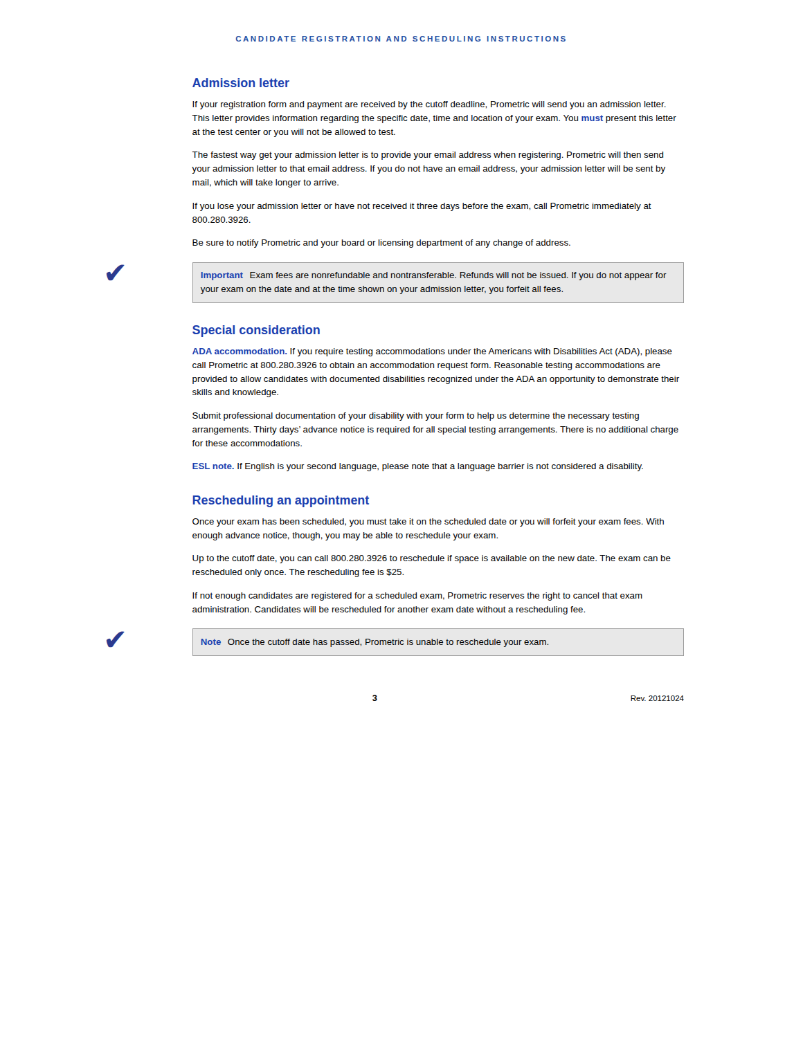Candidate Registration and Scheduling Instructions
Admission letter
If your registration form and payment are received by the cutoff deadline, Prometric will send you an admission letter. This letter provides information regarding the specific date, time and location of your exam. You must present this letter at the test center or you will not be allowed to test.
The fastest way get your admission letter is to provide your email address when registering. Prometric will then send your admission letter to that email address. If you do not have an email address, your admission letter will be sent by mail, which will take longer to arrive.
If you lose your admission letter or have not received it three days before the exam, call Prometric immediately at 800.280.3926.
Be sure to notify Prometric and your board or licensing department of any change of address.
Important Exam fees are nonrefundable and nontransferable. Refunds will not be issued. If you do not appear for your exam on the date and at the time shown on your admission letter, you forfeit all fees.
Special consideration
ADA accommodation. If you require testing accommodations under the Americans with Disabilities Act (ADA), please call Prometric at 800.280.3926 to obtain an accommodation request form. Reasonable testing accommodations are provided to allow candidates with documented disabilities recognized under the ADA an opportunity to demonstrate their skills and knowledge.
Submit professional documentation of your disability with your form to help us determine the necessary testing arrangements. Thirty days’ advance notice is required for all special testing arrangements. There is no additional charge for these accommodations.
ESL note. If English is your second language, please note that a language barrier is not considered a disability.
Rescheduling an appointment
Once your exam has been scheduled, you must take it on the scheduled date or you will forfeit your exam fees. With enough advance notice, though, you may be able to reschedule your exam.
Up to the cutoff date, you can call 800.280.3926 to reschedule if space is available on the new date. The exam can be rescheduled only once. The rescheduling fee is $25.
If not enough candidates are registered for a scheduled exam, Prometric reserves the right to cancel that exam administration. Candidates will be rescheduled for another exam date without a rescheduling fee.
Note Once the cutoff date has passed, Prometric is unable to reschedule your exam.
3 Rev. 20121024